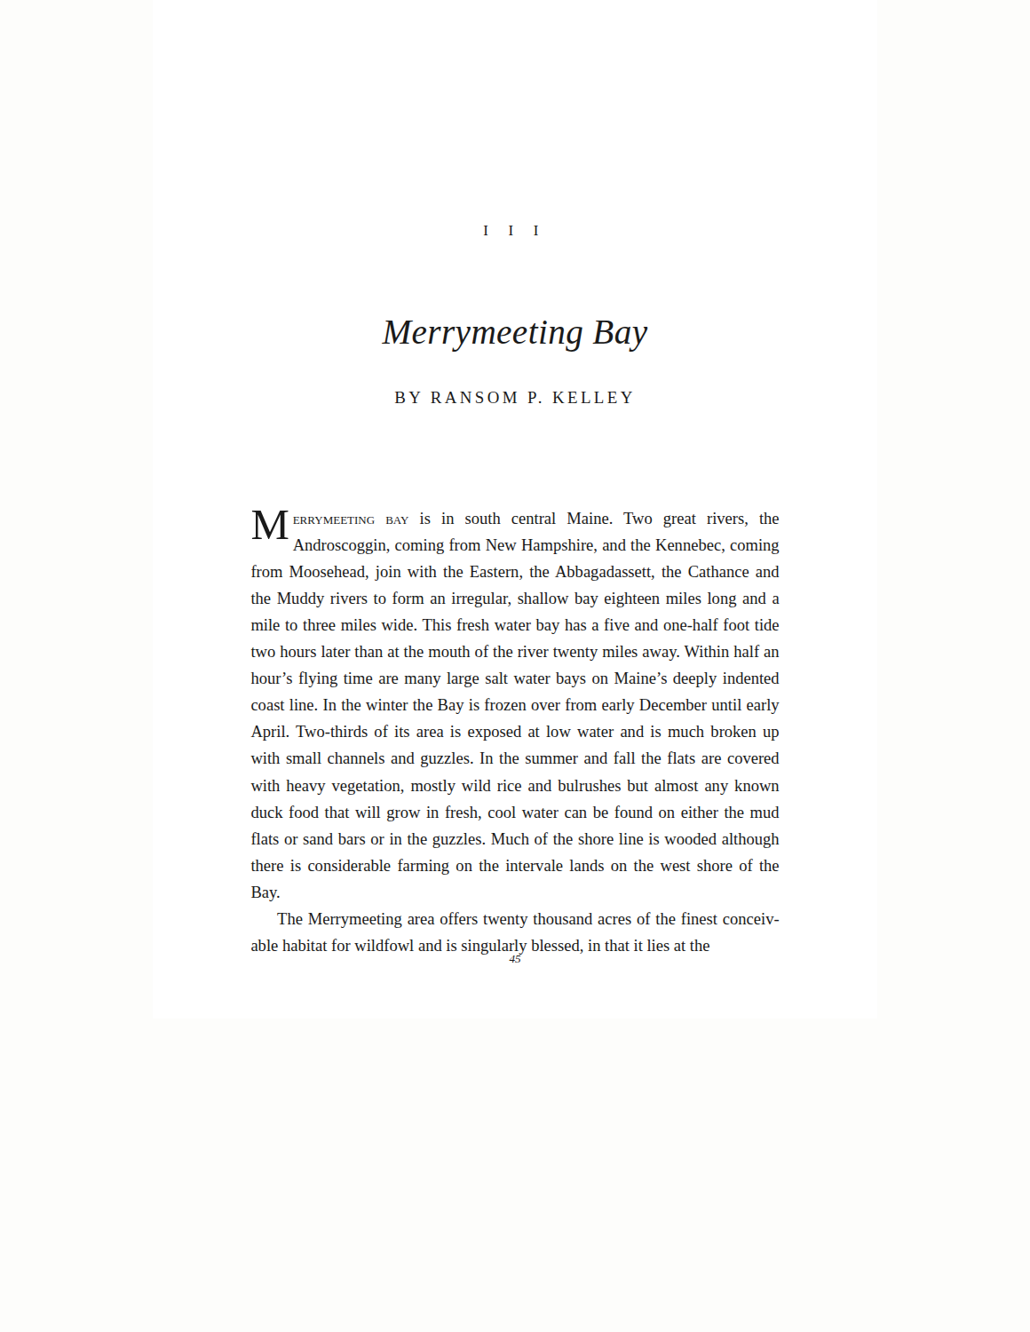I I I
Merrymeeting Bay
by Ransom P. Kelley
Merrymeeting bay is in south central Maine. Two great rivers, the Androscoggin, coming from New Hampshire, and the Kennebec, coming from Moosehead, join with the Eastern, the Abbagadassett, the Cathance and the Muddy rivers to form an irregular, shallow bay eighteen miles long and a mile to three miles wide. This fresh water bay has a five and one-half foot tide two hours later than at the mouth of the river twenty miles away. Within half an hour’s flying time are many large salt water bays on Maine’s deeply indented coast line. In the winter the Bay is frozen over from early December until early April. Two-thirds of its area is exposed at low water and is much broken up with small channels and guzzles. In the summer and fall the flats are covered with heavy vegetation, mostly wild rice and bulrushes but almost any known duck food that will grow in fresh, cool water can be found on either the mud flats or sand bars or in the guzzles. Much of the shore line is wooded although there is considerable farming on the intervale lands on the west shore of the Bay.
The Merrymeeting area offers twenty thousand acres of the finest conceivable habitat for wildfowl and is singularly blessed, in that it lies at the
45